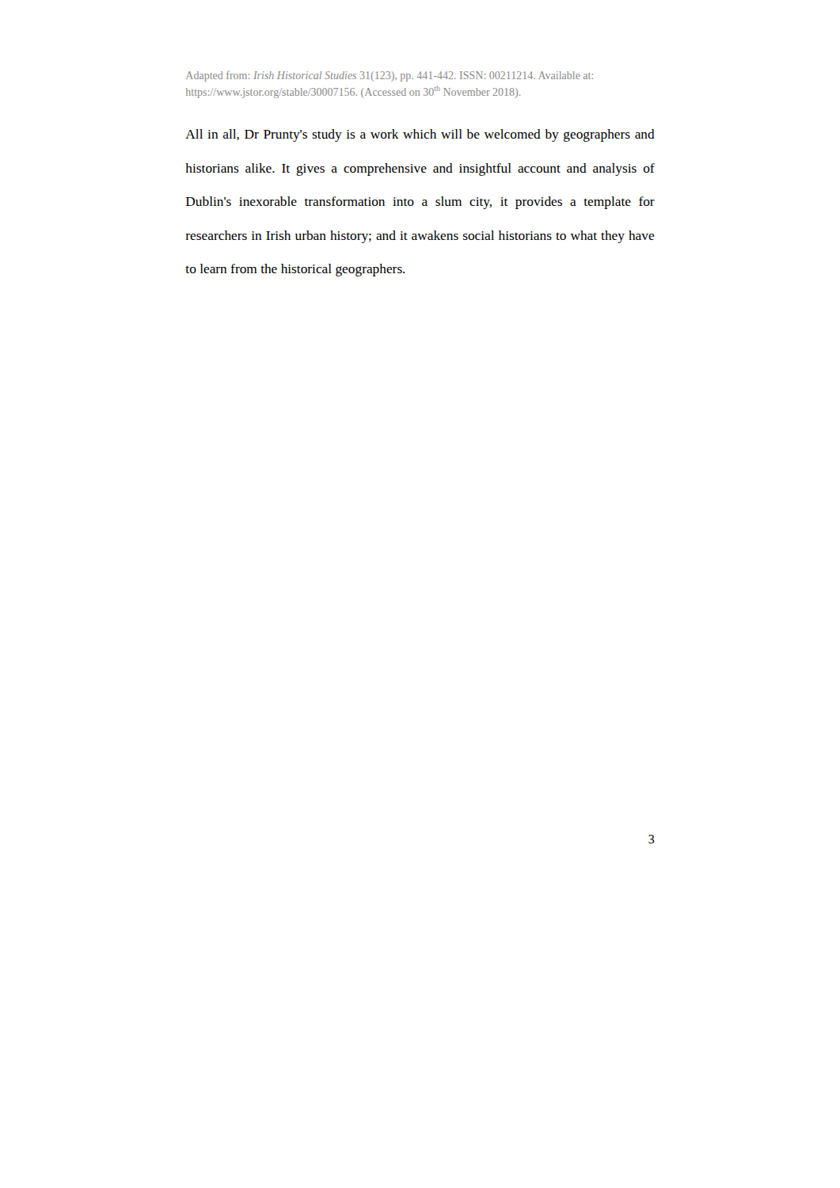Adapted from: Irish Historical Studies 31(123), pp. 441-442. ISSN: 00211214. Available at: https://www.jstor.org/stable/30007156. (Accessed on 30th November 2018).
All in all, Dr Prunty's study is a work which will be welcomed by geographers and historians alike. It gives a comprehensive and insightful account and analysis of Dublin's inexorable transformation into a slum city, it provides a template for researchers in Irish urban history; and it awakens social historians to what they have to learn from the historical geographers.
3